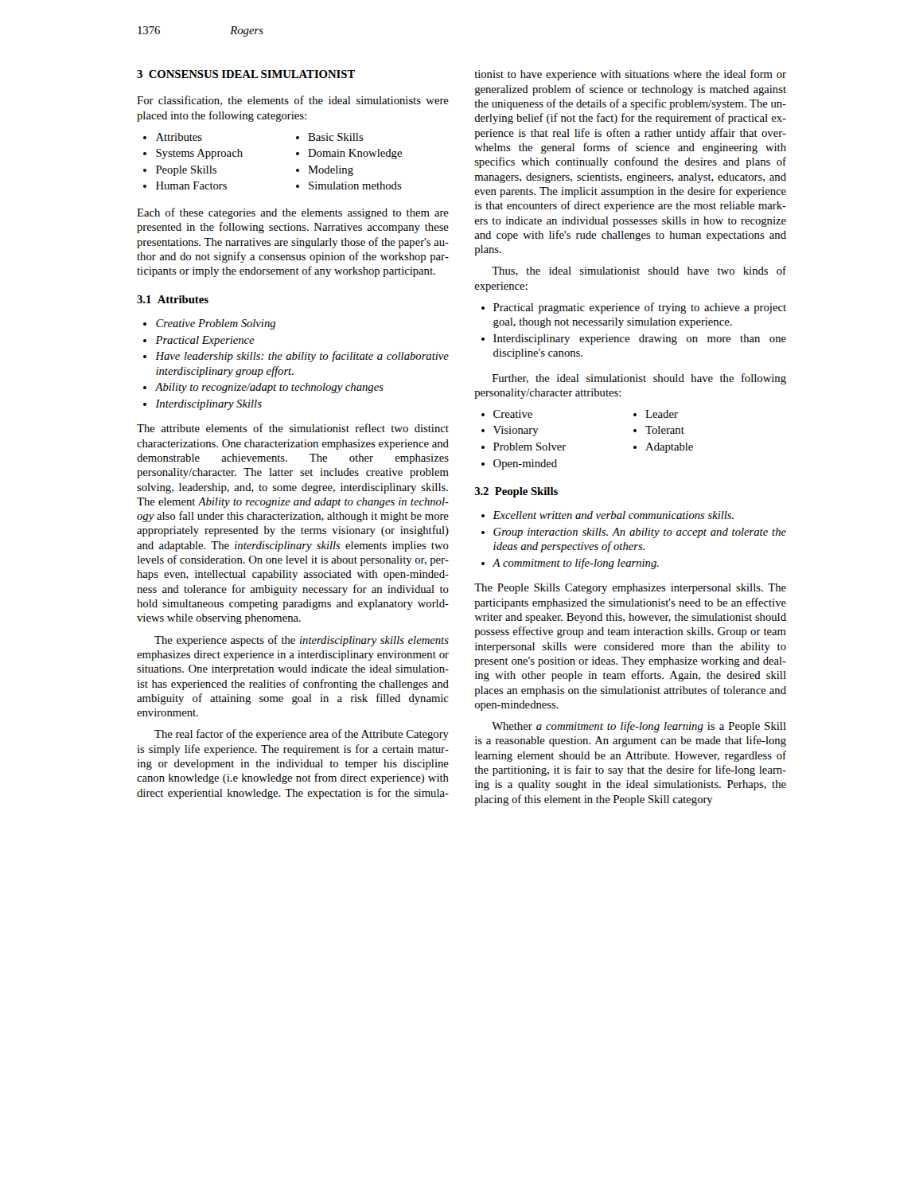1376 Rogers
3 CONSENSUS IDEAL SIMULATIONIST
For classification, the elements of the ideal simulationists were placed into the following categories:
Attributes
Systems Approach
People Skills
Human Factors
Basic Skills
Domain Knowledge
Modeling
Simulation methods
Each of these categories and the elements assigned to them are presented in the following sections. Narratives accompany these presentations. The narratives are singularly those of the paper's author and do not signify a consensus opinion of the workshop participants or imply the endorsement of any workshop participant.
3.1 Attributes
Creative Problem Solving
Practical Experience
Have leadership skills: the ability to facilitate a collaborative interdisciplinary group effort.
Ability to recognize/adapt to technology changes
Interdisciplinary Skills
The attribute elements of the simulationist reflect two distinct characterizations. One characterization emphasizes experience and demonstrable achievements. The other emphasizes personality/character. The latter set includes creative problem solving, leadership, and, to some degree, interdisciplinary skills. The element Ability to recognize and adapt to changes in technology also fall under this characterization, although it might be more appropriately represented by the terms visionary (or insightful) and adaptable. The interdisciplinary skills elements implies two levels of consideration. On one level it is about personality or, perhaps even, intellectual capability associated with open-mindedness and tolerance for ambiguity necessary for an individual to hold simultaneous competing paradigms and explanatory worldviews while observing phenomena.
The experience aspects of the interdisciplinary skills elements emphasizes direct experience in a interdisciplinary environment or situations. One interpretation would indicate the ideal simulationist has experienced the realities of confronting the challenges and ambiguity of attaining some goal in a risk filled dynamic environment.
The real factor of the experience area of the Attribute Category is simply life experience. The requirement is for a certain maturing or development in the individual to temper his discipline canon knowledge (i.e knowledge not from direct experience) with direct experiential knowledge. The expectation is for the simulationist to have experience with situations where the ideal form or generalized problem of science or technology is matched against the uniqueness of the details of a specific problem/system. The underlying belief (if not the fact) for the requirement of practical experience is that real life is often a rather untidy affair that overwhelms the general forms of science and engineering with specifics which continually confound the desires and plans of managers, designers, scientists, engineers, analyst, educators, and even parents. The implicit assumption in the desire for experience is that encounters of direct experience are the most reliable markers to indicate an individual possesses skills in how to recognize and cope with life's rude challenges to human expectations and plans.
Thus, the ideal simulationist should have two kinds of experience:
Practical pragmatic experience of trying to achieve a project goal, though not necessarily simulation experience.
Interdisciplinary experience drawing on more than one discipline's canons.
Further, the ideal simulationist should have the following personality/character attributes:
Creative
Visionary
Problem Solver
Open-minded
Leader
Tolerant
Adaptable
3.2 People Skills
Excellent written and verbal communications skills.
Group interaction skills. An ability to accept and tolerate the ideas and perspectives of others.
A commitment to life-long learning.
The People Skills Category emphasizes interpersonal skills. The participants emphasized the simulationist's need to be an effective writer and speaker. Beyond this, however, the simulationist should possess effective group and team interaction skills. Group or team interpersonal skills were considered more than the ability to present one's position or ideas. They emphasize working and dealing with other people in team efforts. Again, the desired skill places an emphasis on the simulationist attributes of tolerance and open-mindedness.
Whether a commitment to life-long learning is a People Skill is a reasonable question. An argument can be made that life-long learning element should be an Attribute. However, regardless of the partitioning, it is fair to say that the desire for life-long learning is a quality sought in the ideal simulationists. Perhaps, the placing of this element in the People Skill category